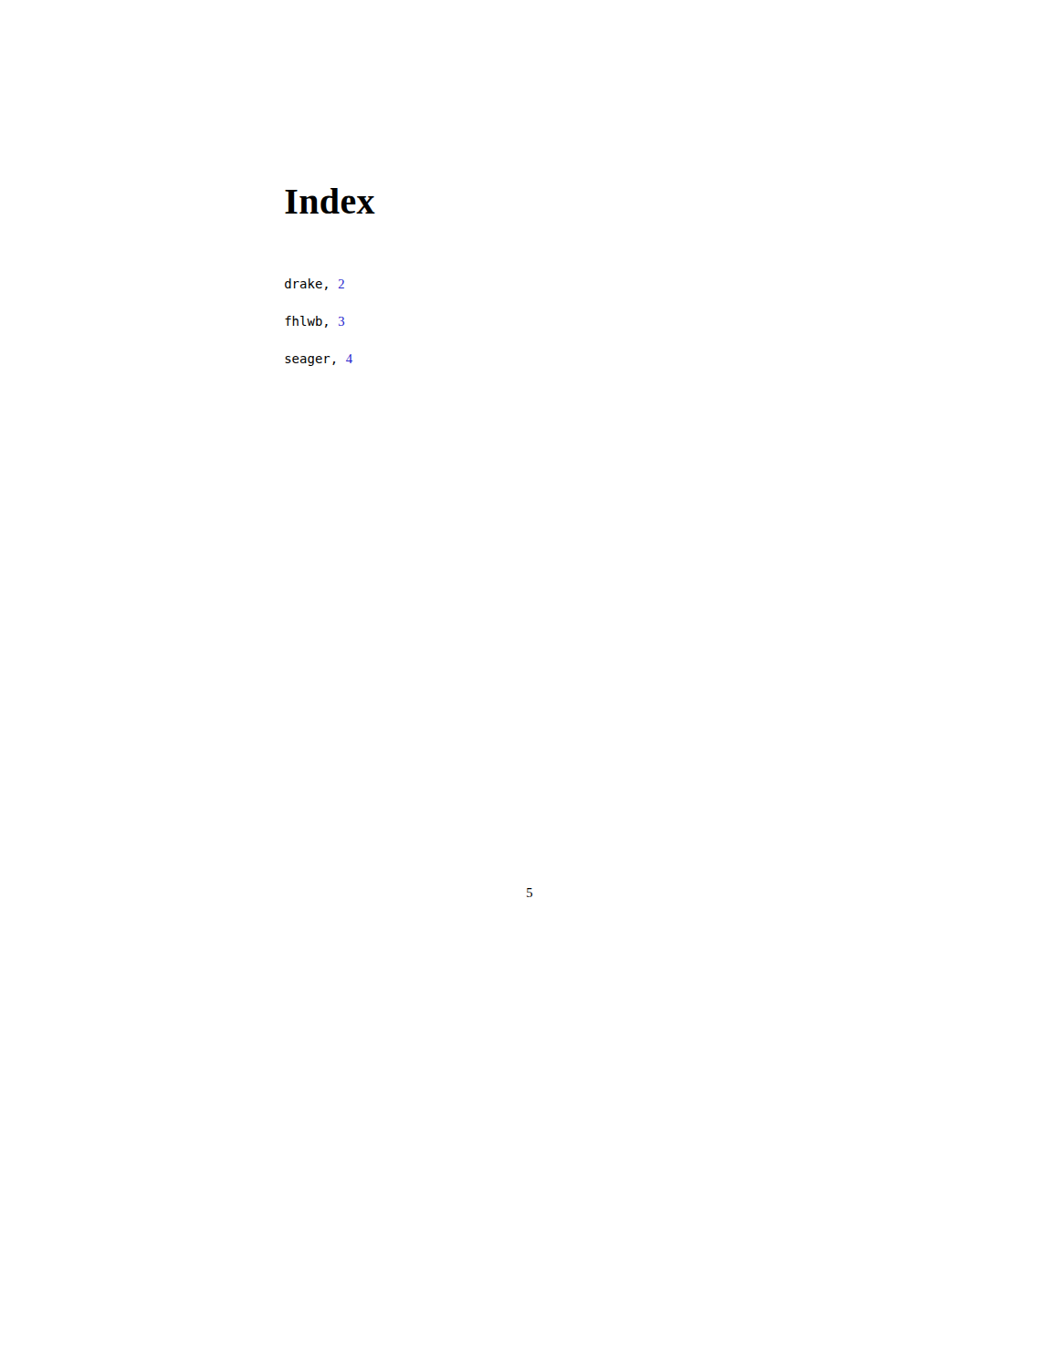Index
drake, 2
fhlwb, 3
seager, 4
5